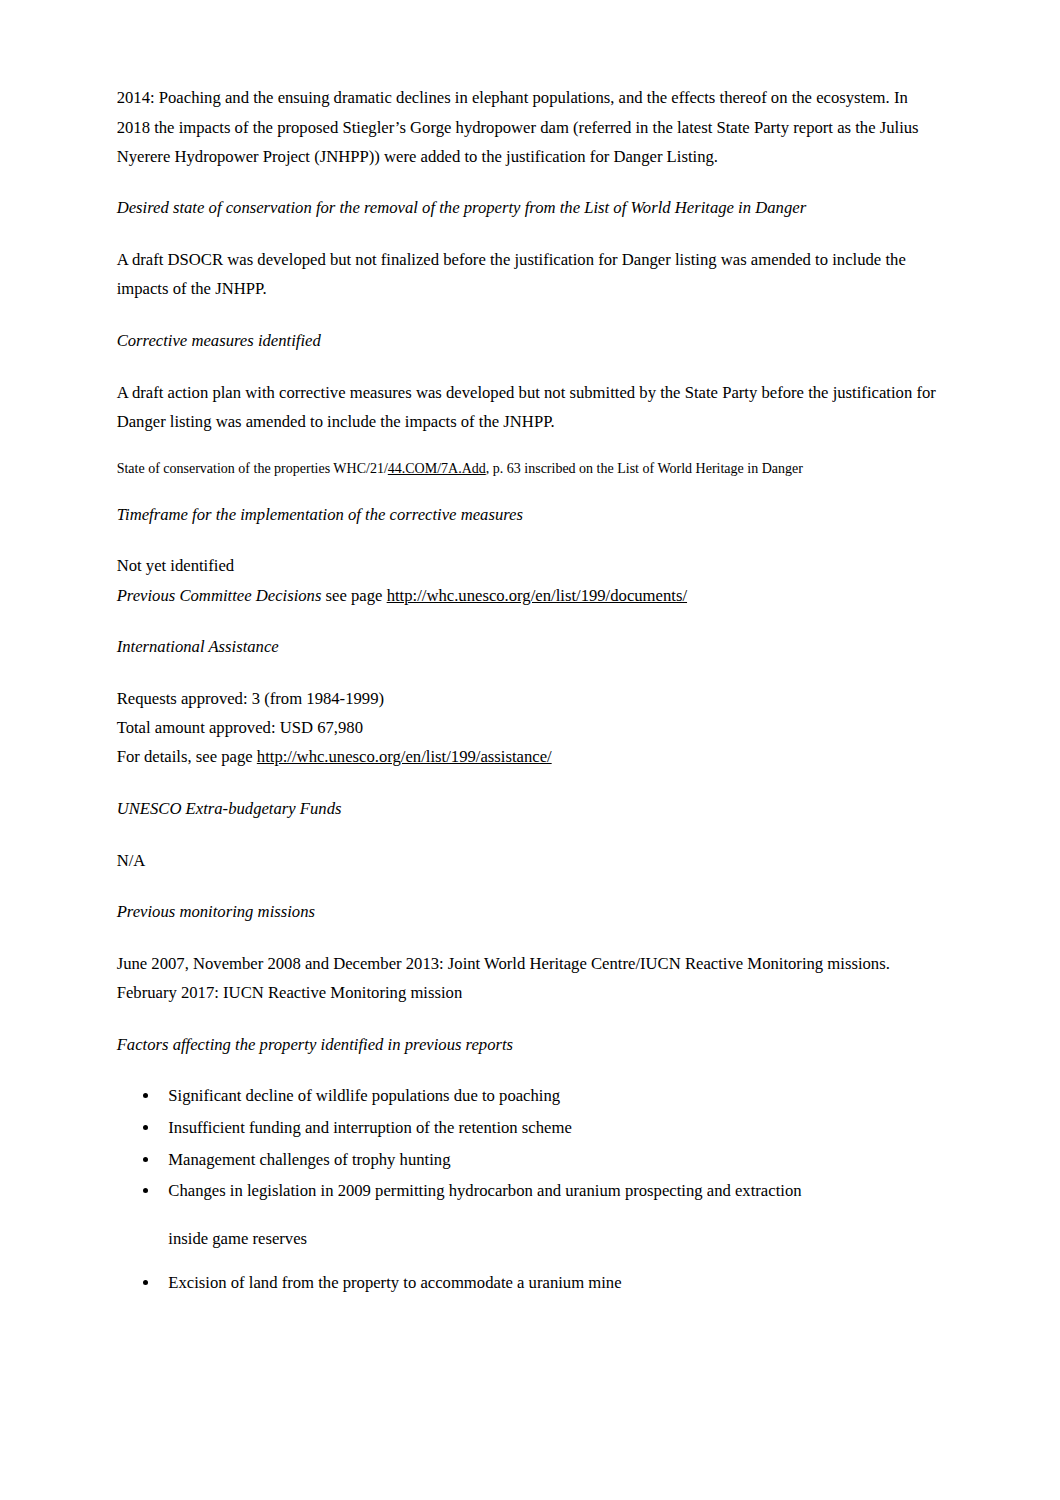2014: Poaching and the ensuing dramatic declines in elephant populations, and the effects thereof on the ecosystem. In 2018 the impacts of the proposed Stiegler’s Gorge hydropower dam (referred in the latest State Party report as the Julius Nyerere Hydropower Project (JNHPP)) were added to the justification for Danger Listing.
Desired state of conservation for the removal of the property from the List of World Heritage in Danger
A draft DSOCR was developed but not finalized before the justification for Danger listing was amended to include the impacts of the JNHPP.
Corrective measures identified
A draft action plan with corrective measures was developed but not submitted by the State Party before the justification for Danger listing was amended to include the impacts of the JNHPP.
State of conservation of the properties WHC/21/44.COM/7A.Add, p. 63 inscribed on the List of World Heritage in Danger
Timeframe for the implementation of the corrective measures
Not yet identified
Previous Committee Decisions see page http://whc.unesco.org/en/list/199/documents/
International Assistance
Requests approved: 3 (from 1984-1999)
Total amount approved: USD 67,980
For details, see page http://whc.unesco.org/en/list/199/assistance/
UNESCO Extra-budgetary Funds
N/A
Previous monitoring missions
June 2007, November 2008 and December 2013: Joint World Heritage Centre/IUCN Reactive Monitoring missions. February 2017: IUCN Reactive Monitoring mission
Factors affecting the property identified in previous reports
Significant decline of wildlife populations due to poaching
Insufficient funding and interruption of the retention scheme
Management challenges of trophy hunting
Changes in legislation in 2009 permitting hydrocarbon and uranium prospecting and extraction
inside game reserves
Excision of land from the property to accommodate a uranium mine